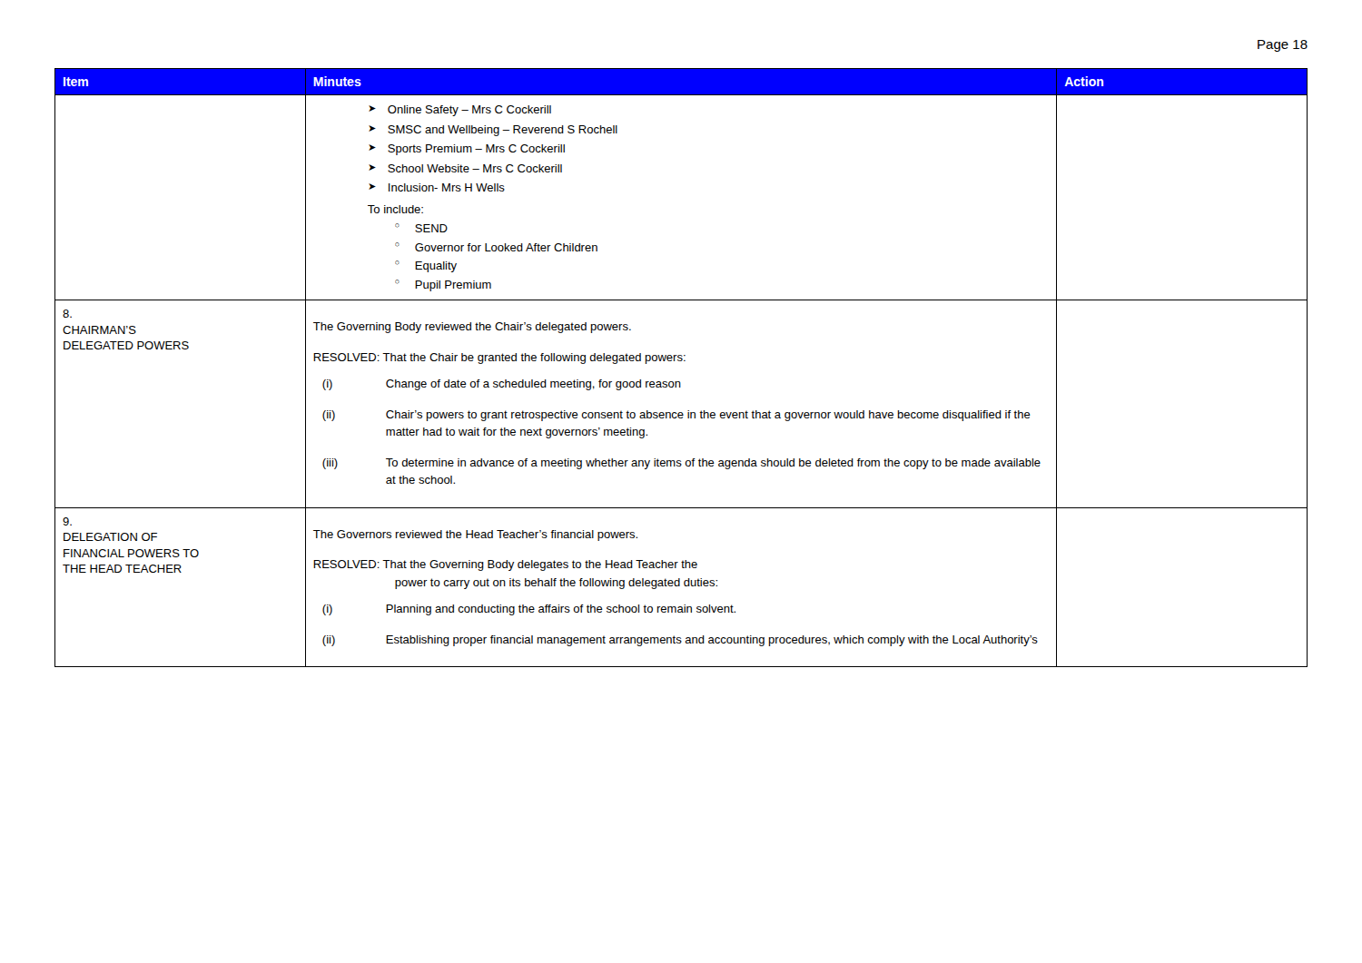Page 18
| Item | Minutes | Action |
| --- | --- | --- |
| | Online Safety – Mrs C Cockerill SMSC and Wellbeing – Reverend S Rochell Sports Premium – Mrs C Cockerill School Website – Mrs C Cockerill Inclusion- Mrs H Wells To include: SEND Governor for Looked After Children Equality Pupil Premium | |
| 8. CHAIRMAN’S DELEGATED POWERS | The Governing Body reviewed the Chair’s delegated powers. RESOLVED: That the Chair be granted the following delegated powers: (i) Change of date of a scheduled meeting, for good reason (ii) Chair’s powers to grant retrospective consent to absence in the event that a governor would have become disqualified if the matter had to wait for the next governors’ meeting. (iii) To determine in advance of a meeting whether any items of the agenda should be deleted from the copy to be made available at the school. | |
| 9. DELEGATION OF FINANCIAL POWERS TO THE HEAD TEACHER | The Governors reviewed the Head Teacher’s financial powers. RESOLVED: That the Governing Body delegates to the Head Teacher the power to carry out on its behalf the following delegated duties: (i) Planning and conducting the affairs of the school to remain solvent. (ii) Establishing proper financial management arrangements and accounting procedures, which comply with the Local Authority’s | |